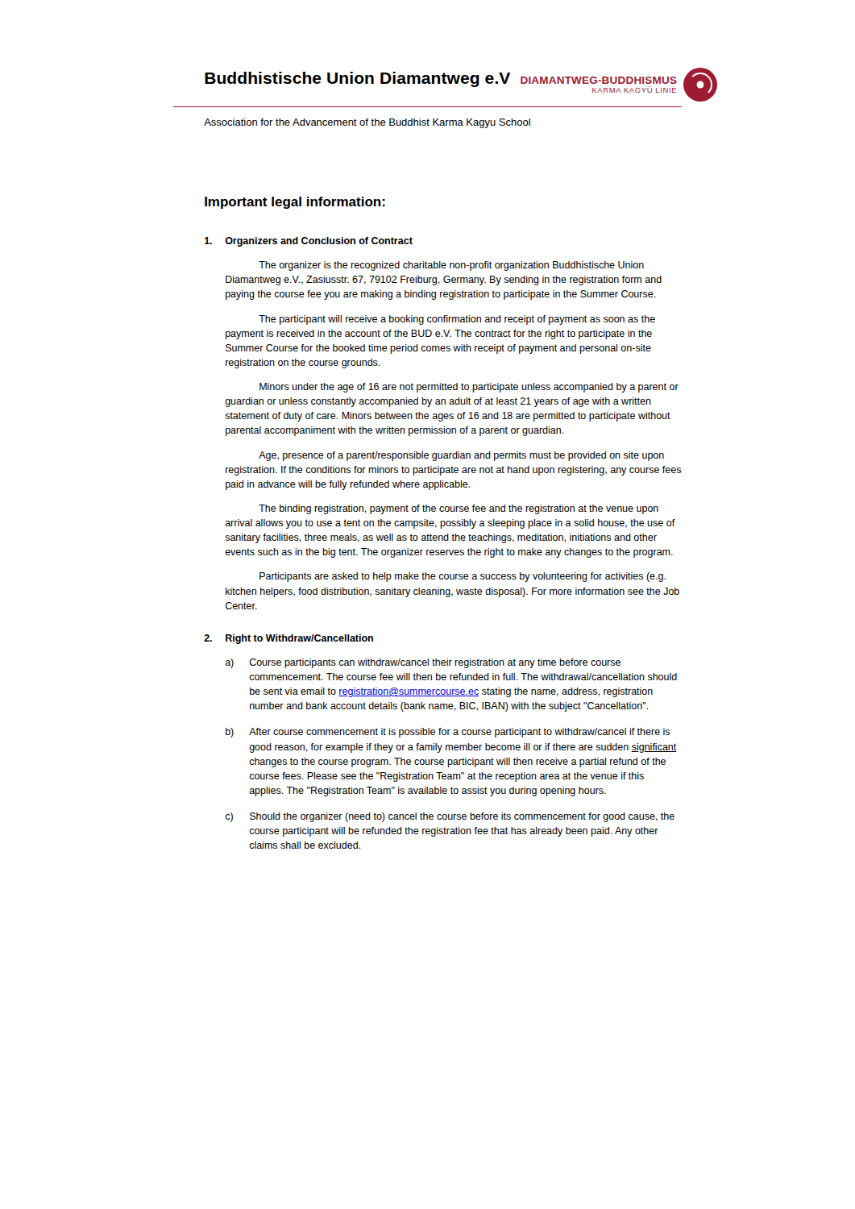Buddhistische Union Diamantweg e.V
DIAMANTWEG-BUDDHISMUS
KARMA KAGYÜ LINIE
Association for the Advancement of the Buddhist Karma Kagyu School
Important legal information:
Organizers and Conclusion of Contract
The organizer is the recognized charitable non-profit organization Buddhistische Union Diamantweg e.V., Zasiusstr. 67, 79102 Freiburg, Germany. By sending in the registration form and paying the course fee you are making a binding registration to participate in the Summer Course.
The participant will receive a booking confirmation and receipt of payment as soon as the payment is received in the account of the BUD e.V. The contract for the right to participate in the Summer Course for the booked time period comes with receipt of payment and personal on-site registration on the course grounds.
Minors under the age of 16 are not permitted to participate unless accompanied by a parent or guardian or unless constantly accompanied by an adult of at least 21 years of age with a written statement of duty of care. Minors between the ages of 16 and 18 are permitted to participate without parental accompaniment with the written permission of a parent or guardian.
Age, presence of a parent/responsible guardian and permits must be provided on site upon registration. If the conditions for minors to participate are not at hand upon registering, any course fees paid in advance will be fully refunded where applicable.
The binding registration, payment of the course fee and the registration at the venue upon arrival allows you to use a tent on the campsite, possibly a sleeping place in a solid house, the use of sanitary facilities, three meals, as well as to attend the teachings, meditation, initiations and other events such as in the big tent. The organizer reserves the right to make any changes to the program.
Participants are asked to help make the course a success by volunteering for activities (e.g. kitchen helpers, food distribution, sanitary cleaning, waste disposal). For more information see the Job Center.
Right to Withdraw/Cancellation
Course participants can withdraw/cancel their registration at any time before course commencement. The course fee will then be refunded in full. The withdrawal/cancellation should be sent via email to registration@summercourse.ec stating the name, address, registration number and bank account details (bank name, BIC, IBAN) with the subject "Cancellation".
After course commencement it is possible for a course participant to withdraw/cancel if there is good reason, for example if they or a family member become ill or if there are sudden significant changes to the course program. The course participant will then receive a partial refund of the course fees. Please see the "Registration Team" at the reception area at the venue if this applies. The "Registration Team" is available to assist you during opening hours.
Should the organizer (need to) cancel the course before its commencement for good cause, the course participant will be refunded the registration fee that has already been paid. Any other claims shall be excluded.